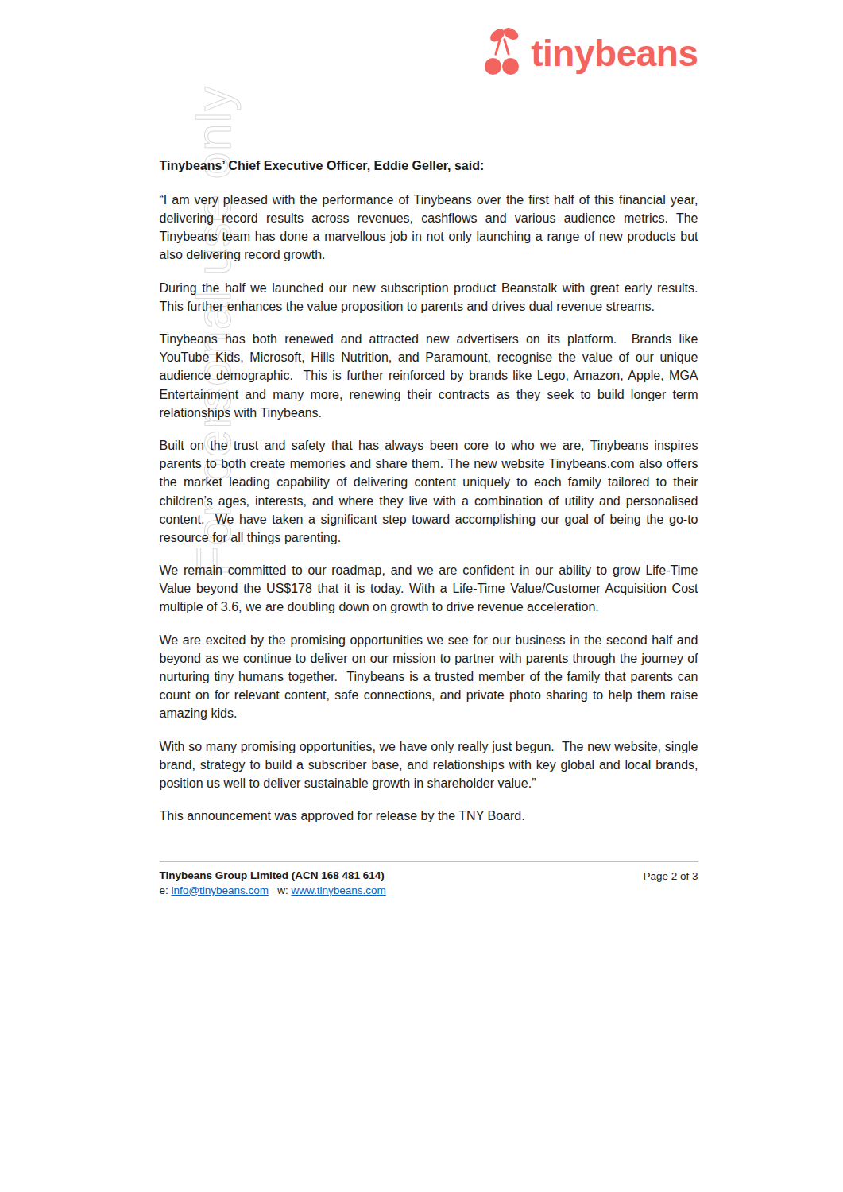For personal use only
tinybeans
Tinybeans’ Chief Executive Officer, Eddie Geller, said:
“I am very pleased with the performance of Tinybeans over the first half of this financial year, delivering record results across revenues, cashflows and various audience metrics. The Tinybeans team has done a marvellous job in not only launching a range of new products but also delivering record growth.
During the half we launched our new subscription product Beanstalk with great early results. This further enhances the value proposition to parents and drives dual revenue streams.
Tinybeans has both renewed and attracted new advertisers on its platform. Brands like YouTube Kids, Microsoft, Hills Nutrition, and Paramount, recognise the value of our unique audience demographic. This is further reinforced by brands like Lego, Amazon, Apple, MGA Entertainment and many more, renewing their contracts as they seek to build longer term relationships with Tinybeans.
Built on the trust and safety that has always been core to who we are, Tinybeans inspires parents to both create memories and share them. The new website Tinybeans.com also offers the market leading capability of delivering content uniquely to each family tailored to their children’s ages, interests, and where they live with a combination of utility and personalised content. We have taken a significant step toward accomplishing our goal of being the go-to resource for all things parenting.
We remain committed to our roadmap, and we are confident in our ability to grow Life-Time Value beyond the US$178 that it is today. With a Life-Time Value/Customer Acquisition Cost multiple of 3.6, we are doubling down on growth to drive revenue acceleration.
We are excited by the promising opportunities we see for our business in the second half and beyond as we continue to deliver on our mission to partner with parents through the journey of nurturing tiny humans together. Tinybeans is a trusted member of the family that parents can count on for relevant content, safe connections, and private photo sharing to help them raise amazing kids.
With so many promising opportunities, we have only really just begun. The new website, single brand, strategy to build a subscriber base, and relationships with key global and local brands, position us well to deliver sustainable growth in shareholder value.”
This announcement was approved for release by the TNY Board.
Tinybeans Group Limited (ACN 168 481 614)
e: info@tinybeans.com w: www.tinybeans.com
Page 2 of 3